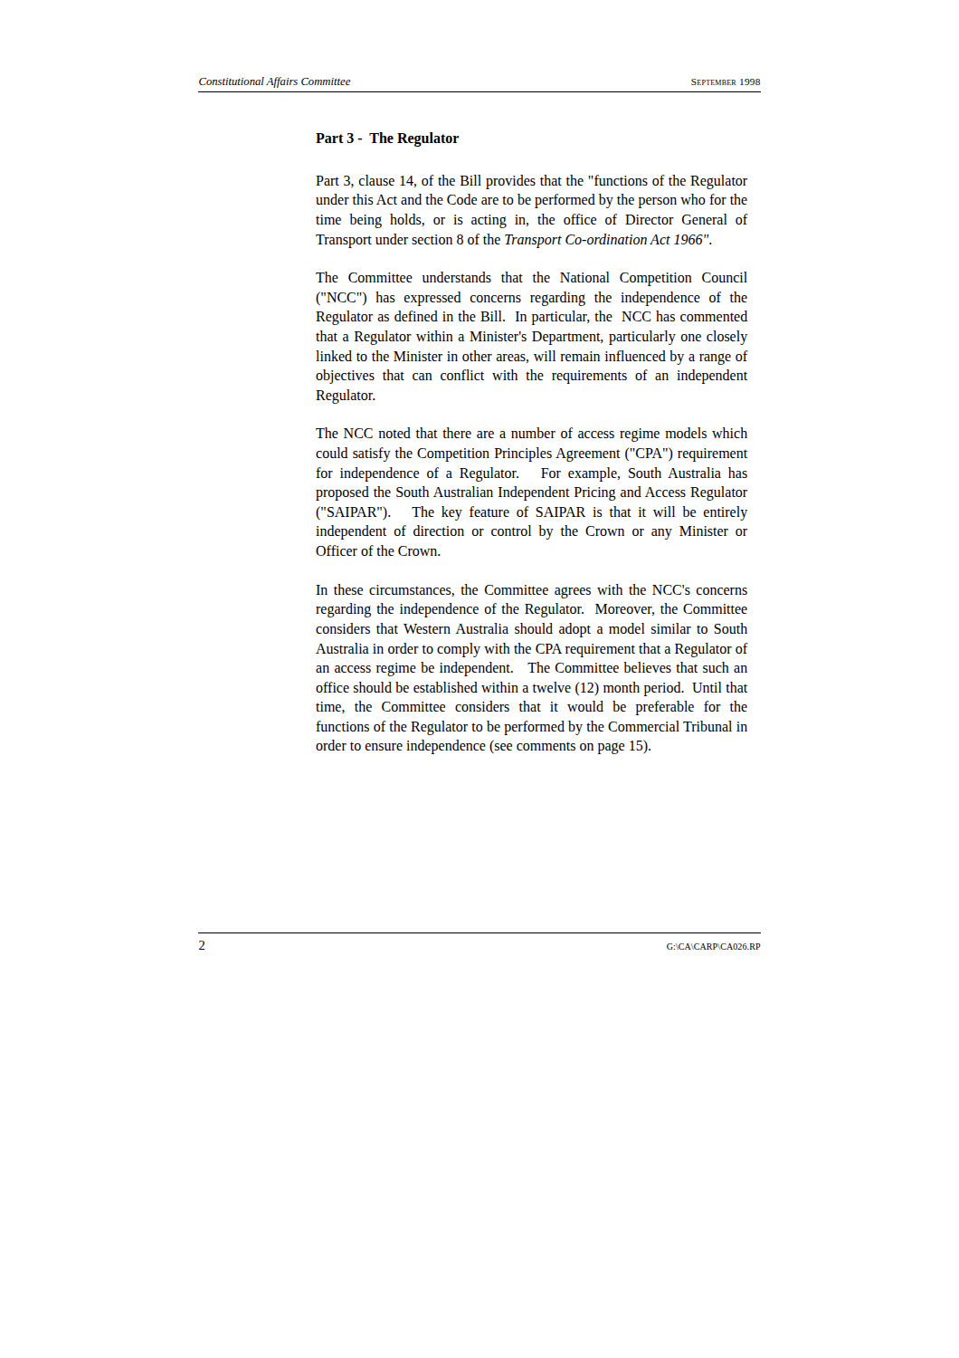Constitutional Affairs Committee
September 1998
Part 3 - The Regulator
Part 3, clause 14, of the Bill provides that the "functions of the Regulator under this Act and the Code are to be performed by the person who for the time being holds, or is acting in, the office of Director General of Transport under section 8 of the Transport Co-ordination Act 1966".
The Committee understands that the National Competition Council ("NCC") has expressed concerns regarding the independence of the Regulator as defined in the Bill. In particular, the NCC has commented that a Regulator within a Minister's Department, particularly one closely linked to the Minister in other areas, will remain influenced by a range of objectives that can conflict with the requirements of an independent Regulator.
The NCC noted that there are a number of access regime models which could satisfy the Competition Principles Agreement ("CPA") requirement for independence of a Regulator. For example, South Australia has proposed the South Australian Independent Pricing and Access Regulator ("SAIPAR"). The key feature of SAIPAR is that it will be entirely independent of direction or control by the Crown or any Minister or Officer of the Crown.
In these circumstances, the Committee agrees with the NCC's concerns regarding the independence of the Regulator. Moreover, the Committee considers that Western Australia should adopt a model similar to South Australia in order to comply with the CPA requirement that a Regulator of an access regime be independent. The Committee believes that such an office should be established within a twelve (12) month period. Until that time, the Committee considers that it would be preferable for the functions of the Regulator to be performed by the Commercial Tribunal in order to ensure independence (see comments on page 15).
2
G:\CA\CARP\CA026.RP